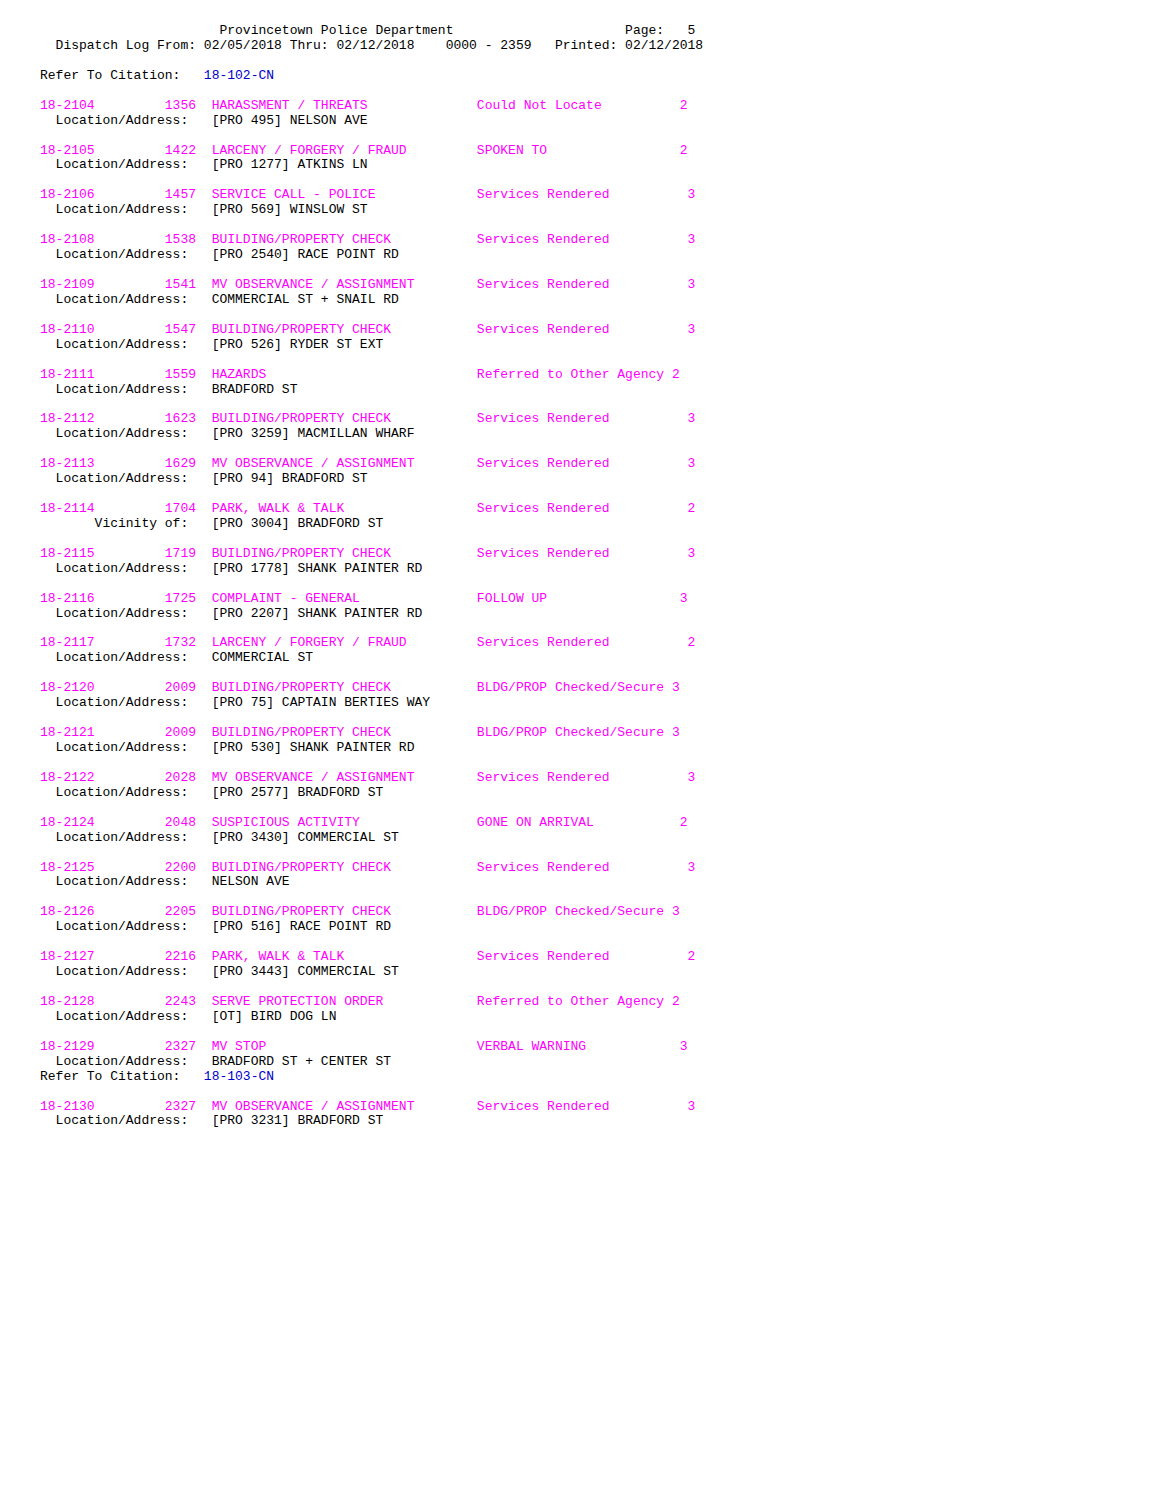Provincetown Police Department                      Page:   5
  Dispatch Log From: 02/05/2018 Thru: 02/12/2018    0000 - 2359   Printed: 02/12/2018

Refer To Citation:   18-102-CN

18-2104         1356  HARASSMENT / THREATS              Could Not Locate          2
  Location/Address:   [PRO 495] NELSON AVE

18-2105         1422  LARCENY / FORGERY / FRAUD         SPOKEN TO                 2
  Location/Address:   [PRO 1277] ATKINS LN

18-2106         1457  SERVICE CALL - POLICE             Services Rendered          3
  Location/Address:   [PRO 569] WINSLOW ST

18-2108         1538  BUILDING/PROPERTY CHECK           Services Rendered          3
  Location/Address:   [PRO 2540] RACE POINT RD

18-2109         1541  MV OBSERVANCE / ASSIGNMENT        Services Rendered          3
  Location/Address:   COMMERCIAL ST + SNAIL RD

18-2110         1547  BUILDING/PROPERTY CHECK           Services Rendered          3
  Location/Address:   [PRO 526] RYDER ST EXT

18-2111         1559  HAZARDS                           Referred to Other Agency 2
  Location/Address:   BRADFORD ST

18-2112         1623  BUILDING/PROPERTY CHECK           Services Rendered          3
  Location/Address:   [PRO 3259] MACMILLAN WHARF

18-2113         1629  MV OBSERVANCE / ASSIGNMENT        Services Rendered          3
  Location/Address:   [PRO 94] BRADFORD ST

18-2114         1704  PARK, WALK & TALK                 Services Rendered          2
       Vicinity of:   [PRO 3004] BRADFORD ST

18-2115         1719  BUILDING/PROPERTY CHECK           Services Rendered          3
  Location/Address:   [PRO 1778] SHANK PAINTER RD

18-2116         1725  COMPLAINT - GENERAL               FOLLOW UP                 3
  Location/Address:   [PRO 2207] SHANK PAINTER RD

18-2117         1732  LARCENY / FORGERY / FRAUD         Services Rendered          2
  Location/Address:   COMMERCIAL ST

18-2120         2009  BUILDING/PROPERTY CHECK           BLDG/PROP Checked/Secure 3
  Location/Address:   [PRO 75] CAPTAIN BERTIES WAY

18-2121         2009  BUILDING/PROPERTY CHECK           BLDG/PROP Checked/Secure 3
  Location/Address:   [PRO 530] SHANK PAINTER RD

18-2122         2028  MV OBSERVANCE / ASSIGNMENT        Services Rendered          3
  Location/Address:   [PRO 2577] BRADFORD ST

18-2124         2048  SUSPICIOUS ACTIVITY               GONE ON ARRIVAL           2
  Location/Address:   [PRO 3430] COMMERCIAL ST

18-2125         2200  BUILDING/PROPERTY CHECK           Services Rendered          3
  Location/Address:   NELSON AVE

18-2126         2205  BUILDING/PROPERTY CHECK           BLDG/PROP Checked/Secure 3
  Location/Address:   [PRO 516] RACE POINT RD

18-2127         2216  PARK, WALK & TALK                 Services Rendered          2
  Location/Address:   [PRO 3443] COMMERCIAL ST

18-2128         2243  SERVE PROTECTION ORDER            Referred to Other Agency 2
  Location/Address:   [OT] BIRD DOG LN

18-2129         2327  MV STOP                           VERBAL WARNING            3
  Location/Address:   BRADFORD ST + CENTER ST
Refer To Citation:   18-103-CN

18-2130         2327  MV OBSERVANCE / ASSIGNMENT        Services Rendered          3
  Location/Address:   [PRO 3231] BRADFORD ST